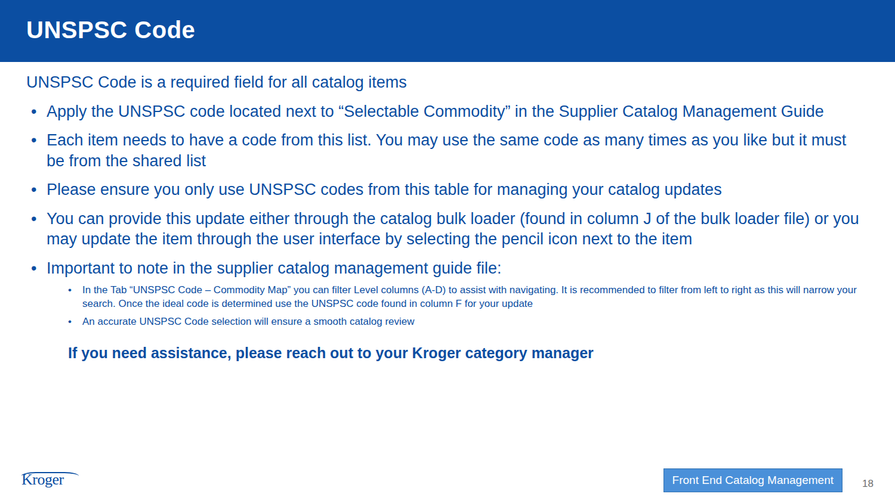UNSPSC Code
UNSPSC Code is a required field for all catalog items
Apply the UNSPSC code located next to “Selectable Commodity” in the Supplier Catalog Management Guide
Each item needs to have a code from this list. You may use the same code as many times as you like but it must be from the shared list
Please ensure you only use UNSPSC codes from this table for managing your catalog updates
You can provide this update either through the catalog bulk loader (found in column J of the bulk loader file) or you may update the item through the user interface by selecting the pencil icon next to the item
Important to note in the supplier catalog management guide file:
In the Tab “UNSPSC Code – Commodity Map” you can filter Level columns (A-D) to assist with navigating. It is recommended to filter from left to right as this will narrow your search. Once the ideal code is determined use the UNSPSC code found in column F for your update
An accurate UNSPSC Code selection will ensure a smooth catalog review
If you need assistance, please reach out to your Kroger category manager
Kroger
Front End Catalog Management
18